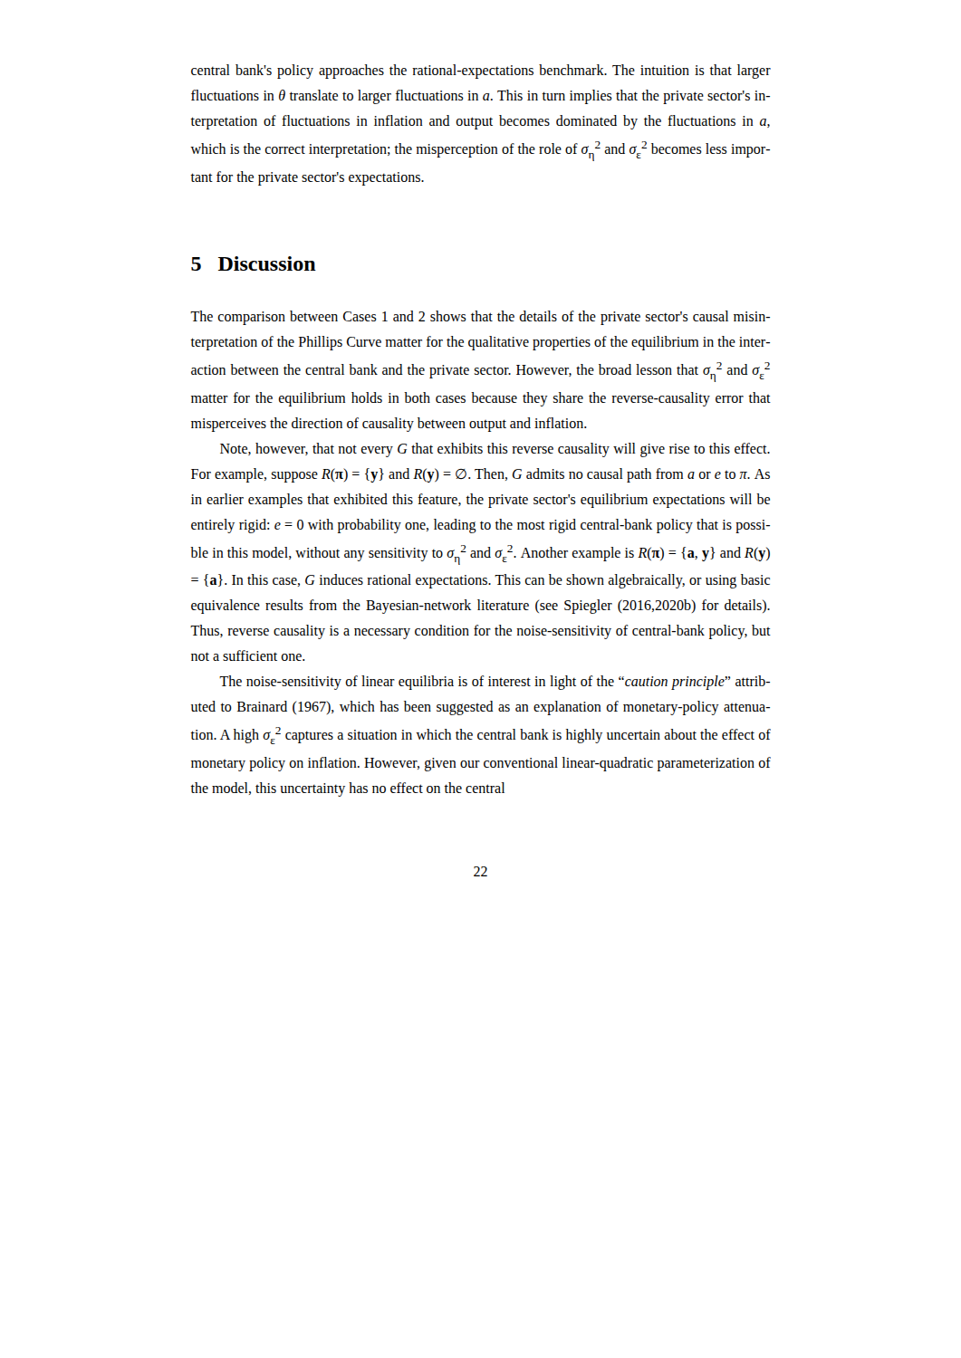central bank's policy approaches the rational-expectations benchmark. The intuition is that larger fluctuations in θ translate to larger fluctuations in a. This in turn implies that the private sector's interpretation of fluctuations in inflation and output becomes dominated by the fluctuations in a, which is the correct interpretation; the misperception of the role of ση2 and σε2 becomes less important for the private sector's expectations.
5 Discussion
The comparison between Cases 1 and 2 shows that the details of the private sector's causal misinterpretation of the Phillips Curve matter for the qualitative properties of the equilibrium in the interaction between the central bank and the private sector. However, the broad lesson that ση2 and σε2 matter for the equilibrium holds in both cases because they share the reverse-causality error that misperceives the direction of causality between output and inflation.
Note, however, that not every G that exhibits this reverse causality will give rise to this effect. For example, suppose R(π) = {y} and R(y) = ∅. Then, G admits no causal path from a or e to π. As in earlier examples that exhibited this feature, the private sector's equilibrium expectations will be entirely rigid: e = 0 with probability one, leading to the most rigid central-bank policy that is possible in this model, without any sensitivity to ση2 and σε2. Another example is R(π) = {a, y} and R(y) = {a}. In this case, G induces rational expectations. This can be shown algebraically, or using basic equivalence results from the Bayesian-network literature (see Spiegler (2016,2020b) for details). Thus, reverse causality is a necessary condition for the noise-sensitivity of central-bank policy, but not a sufficient one.
The noise-sensitivity of linear equilibria is of interest in light of the “caution principle” attributed to Brainard (1967), which has been suggested as an explanation of monetary-policy attenuation. A high σε2 captures a situation in which the central bank is highly uncertain about the effect of monetary policy on inflation. However, given our conventional linear-quadratic parameterization of the model, this uncertainty has no effect on the central
22